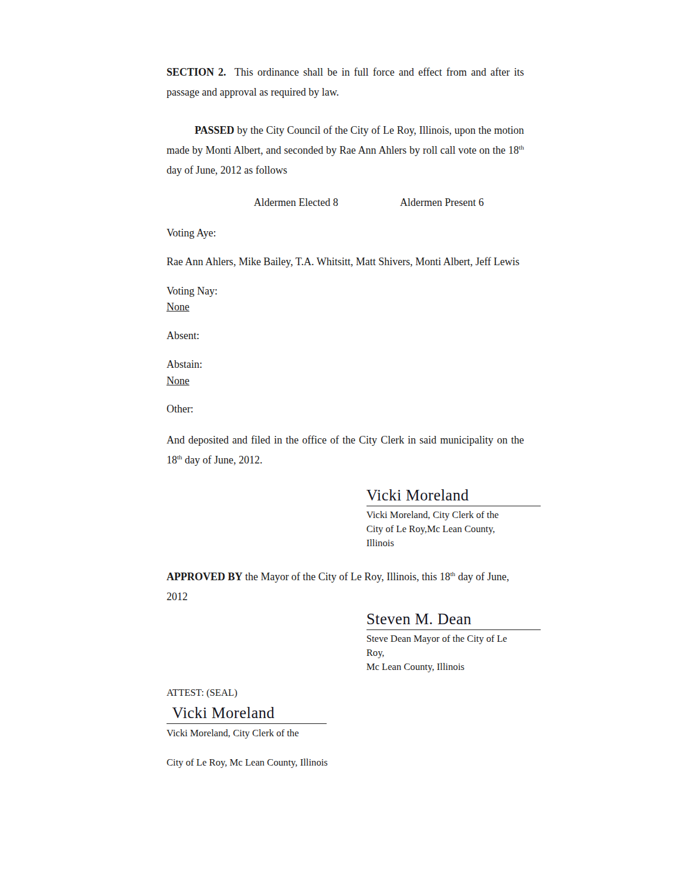SECTION 2. This ordinance shall be in full force and effect from and after its passage and approval as required by law.
PASSED by the City Council of the City of Le Roy, Illinois, upon the motion made by Monti Albert, and seconded by Rae Ann Ahlers by roll call vote on the 18th day of June, 2012 as follows
Aldermen Elected 8 Aldermen Present 6
Voting Aye:
Rae Ann Ahlers, Mike Bailey, T.A. Whitsitt, Matt Shivers, Monti Albert, Jeff Lewis
Voting Nay:
None
Absent:
Abstain:
None
Other:
And deposited and filed in the office of the City Clerk in said municipality on the 18th day of June, 2012.
Vicki Moreland
Vicki Moreland, City Clerk of the City of Le Roy,Mc Lean County, Illinois
APPROVED BY the Mayor of the City of Le Roy, Illinois, this 18th day of June, 2012
Steven M. Dean
Steve Dean Mayor of the City of Le Roy, Mc Lean County, Illinois
ATTEST: (SEAL)
Vicki Moreland
Vicki Moreland, City Clerk of the
City of Le Roy, Mc Lean County, Illinois